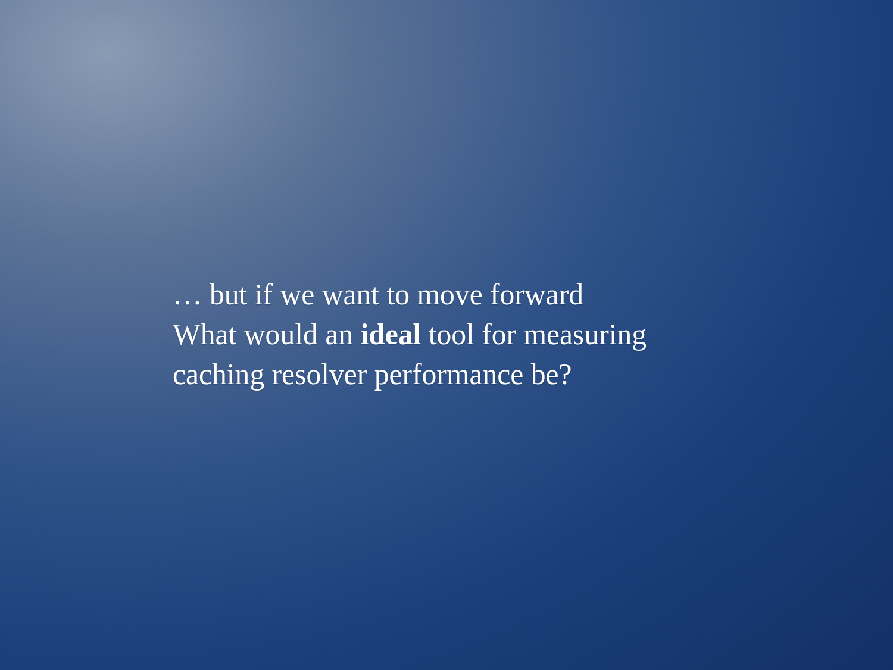… but if we want to move forward
What would an ideal tool for measuring caching resolver performance be?